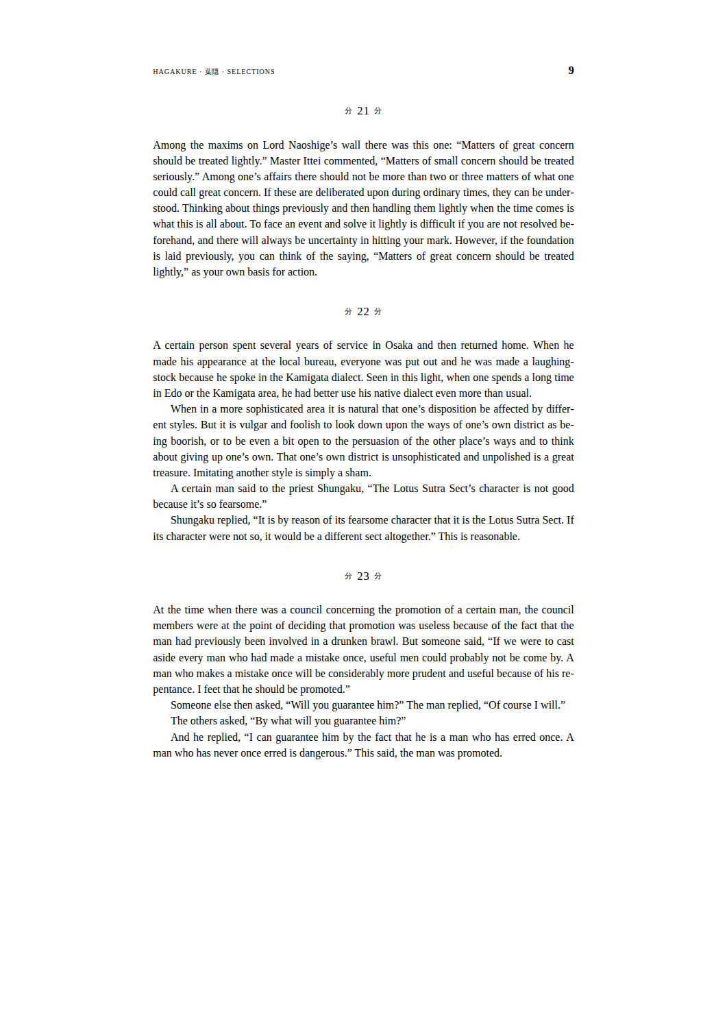Hagakure · 葉隠 · Selections 9
分21分
Among the maxims on Lord Naoshige’s wall there was this one: “Matters of great concern should be treated lightly.” Master Ittei commented, “Matters of small concern should be treated seriously.” Among one’s affairs there should not be more than two or three matters of what one could call great concern. If these are deliberated upon during ordinary times, they can be understood. Thinking about things previously and then handling them lightly when the time comes is what this is all about. To face an event and solve it lightly is difficult if you are not resolved beforehand, and there will always be uncertainty in hitting your mark. However, if the foundation is laid previously, you can think of the saying, “Matters of great concern should be treated lightly,” as your own basis for action.
分22分
A certain person spent several years of service in Osaka and then returned home. When he made his appearance at the local bureau, everyone was put out and he was made a laughingstock because he spoke in the Kamigata dialect. Seen in this light, when one spends a long time in Edo or the Kamigata area, he had better use his native dialect even more than usual.
When in a more sophisticated area it is natural that one’s disposition be affected by different styles. But it is vulgar and foolish to look down upon the ways of one’s own district as being boorish, or to be even a bit open to the persuasion of the other place’s ways and to think about giving up one’s own. That one’s own district is unsophisticated and unpolished is a great treasure. Imitating another style is simply a sham.
A certain man said to the priest Shungaku, “The Lotus Sutra Sect’s character is not good because it’s so fearsome.”
Shungaku replied, “It is by reason of its fearsome character that it is the Lotus Sutra Sect. If its character were not so, it would be a different sect altogether.” This is reasonable.
分23分
At the time when there was a council concerning the promotion of a certain man, the council members were at the point of deciding that promotion was useless because of the fact that the man had previously been involved in a drunken brawl. But someone said, “If we were to cast aside every man who had made a mistake once, useful men could probably not be come by. A man who makes a mistake once will be considerably more prudent and useful because of his repentance. I feet that he should be promoted.”
Someone else then asked, “Will you guarantee him?” The man replied, “Of course I will.”
The others asked, “By what will you guarantee him?”
And he replied, “I can guarantee him by the fact that he is a man who has erred once. A man who has never once erred is dangerous.” This said, the man was promoted.